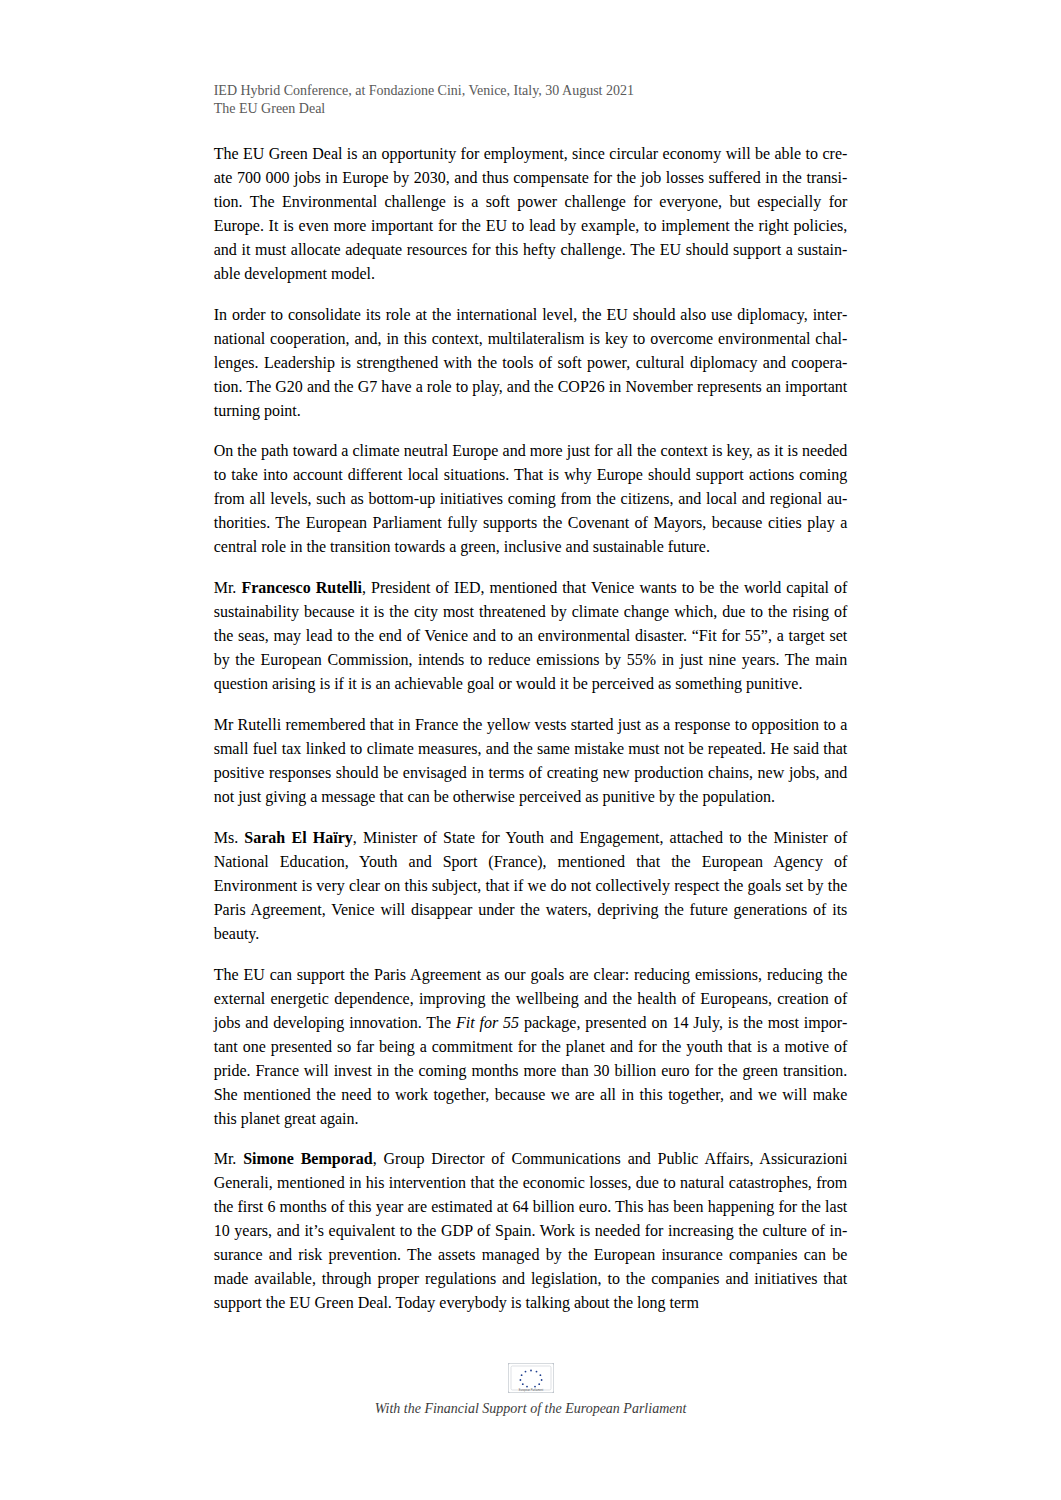IED Hybrid Conference, at Fondazione Cini, Venice, Italy, 30 August 2021 The EU Green Deal
The EU Green Deal is an opportunity for employment, since circular economy will be able to create 700 000 jobs in Europe by 2030, and thus compensate for the job losses suffered in the transition. The Environmental challenge is a soft power challenge for everyone, but especially for Europe. It is even more important for the EU to lead by example, to implement the right policies, and it must allocate adequate resources for this hefty challenge. The EU should support a sustainable development model.
In order to consolidate its role at the international level, the EU should also use diplomacy, international cooperation, and, in this context, multilateralism is key to overcome environmental challenges. Leadership is strengthened with the tools of soft power, cultural diplomacy and cooperation. The G20 and the G7 have a role to play, and the COP26 in November represents an important turning point.
On the path toward a climate neutral Europe and more just for all the context is key, as it is needed to take into account different local situations. That is why Europe should support actions coming from all levels, such as bottom-up initiatives coming from the citizens, and local and regional authorities. The European Parliament fully supports the Covenant of Mayors, because cities play a central role in the transition towards a green, inclusive and sustainable future.
Mr. Francesco Rutelli, President of IED, mentioned that Venice wants to be the world capital of sustainability because it is the city most threatened by climate change which, due to the rising of the seas, may lead to the end of Venice and to an environmental disaster. “Fit for 55”, a target set by the European Commission, intends to reduce emissions by 55% in just nine years. The main question arising is if it is an achievable goal or would it be perceived as something punitive.
Mr Rutelli remembered that in France the yellow vests started just as a response to opposition to a small fuel tax linked to climate measures, and the same mistake must not be repeated. He said that positive responses should be envisaged in terms of creating new production chains, new jobs, and not just giving a message that can be otherwise perceived as punitive by the population.
Ms. Sarah El Haïry, Minister of State for Youth and Engagement, attached to the Minister of National Education, Youth and Sport (France), mentioned that the European Agency of Environment is very clear on this subject, that if we do not collectively respect the goals set by the Paris Agreement, Venice will disappear under the waters, depriving the future generations of its beauty.
The EU can support the Paris Agreement as our goals are clear: reducing emissions, reducing the external energetic dependence, improving the wellbeing and the health of Europeans, creation of jobs and developing innovation. The Fit for 55 package, presented on 14 July, is the most important one presented so far being a commitment for the planet and for the youth that is a motive of pride. France will invest in the coming months more than 30 billion euro for the green transition. She mentioned the need to work together, because we are all in this together, and we will make this planet great again.
Mr. Simone Bemporad, Group Director of Communications and Public Affairs, Assicurazioni Generali, mentioned in his intervention that the economic losses, due to natural catastrophes, from the first 6 months of this year are estimated at 64 billion euro. This has been happening for the last 10 years, and it’s equivalent to the GDP of Spain. Work is needed for increasing the culture of insurance and risk prevention. The assets managed by the European insurance companies can be made available, through proper regulations and legislation, to the companies and initiatives that support the EU Green Deal. Today everybody is talking about the long term
European Parliament With the Financial Support of the European Parliament